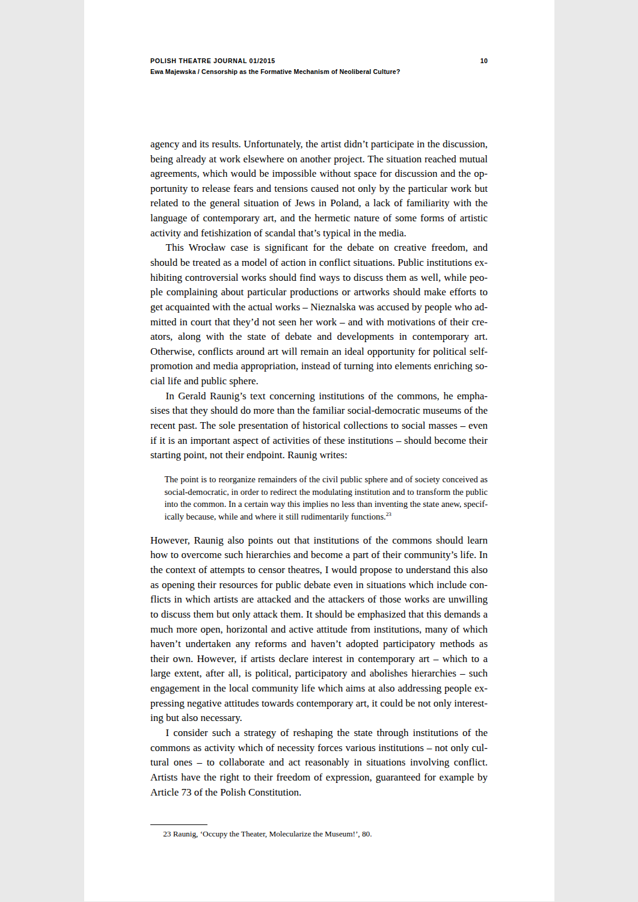Polish Theatre Journal 01/2015 10
Ewa Majewska / Censorship as the Formative Mechanism of Neoliberal Culture?
agency and its results. Unfortunately, the artist didn’t participate in the discussion, being already at work elsewhere on another project. The situation reached mutual agreements, which would be impossible without space for discussion and the opportunity to release fears and tensions caused not only by the particular work but related to the general situation of Jews in Poland, a lack of familiarity with the language of contemporary art, and the hermetic nature of some forms of artistic activity and fetishization of scandal that’s typical in the media.
This Wrocław case is significant for the debate on creative freedom, and should be treated as a model of action in conflict situations. Public institutions exhibiting controversial works should find ways to discuss them as well, while people complaining about particular productions or artworks should make efforts to get acquainted with the actual works – Nieznalska was accused by people who admitted in court that they’d not seen her work – and with motivations of their creators, along with the state of debate and developments in contemporary art. Otherwise, conflicts around art will remain an ideal opportunity for political self-promotion and media appropriation, instead of turning into elements enriching social life and public sphere.
In Gerald Raunig’s text concerning institutions of the commons, he emphasises that they should do more than the familiar social-democratic museums of the recent past. The sole presentation of historical collections to social masses – even if it is an important aspect of activities of these institutions – should become their starting point, not their endpoint. Raunig writes:
The point is to reorganize remainders of the civil public sphere and of society conceived as social-democratic, in order to redirect the modulating institution and to transform the public into the common. In a certain way this implies no less than inventing the state anew, specifically because, while and where it still rudimentarily functions.23
However, Raunig also points out that institutions of the commons should learn how to overcome such hierarchies and become a part of their community’s life. In the context of attempts to censor theatres, I would propose to understand this also as opening their resources for public debate even in situations which include conflicts in which artists are attacked and the attackers of those works are unwilling to discuss them but only attack them. It should be emphasized that this demands a much more open, horizontal and active attitude from institutions, many of which haven’t undertaken any reforms and haven’t adopted participatory methods as their own. However, if artists declare interest in contemporary art – which to a large extent, after all, is political, participatory and abolishes hierarchies – such engagement in the local community life which aims at also addressing people expressing negative attitudes towards contemporary art, it could be not only interesting but also necessary.
I consider such a strategy of reshaping the state through institutions of the commons as activity which of necessity forces various institutions – not only cultural ones – to collaborate and act reasonably in situations involving conflict. Artists have the right to their freedom of expression, guaranteed for example by Article 73 of the Polish Constitution.
23 Raunig, ‘Occupy the Theater, Molecularize the Museum!’, 80.